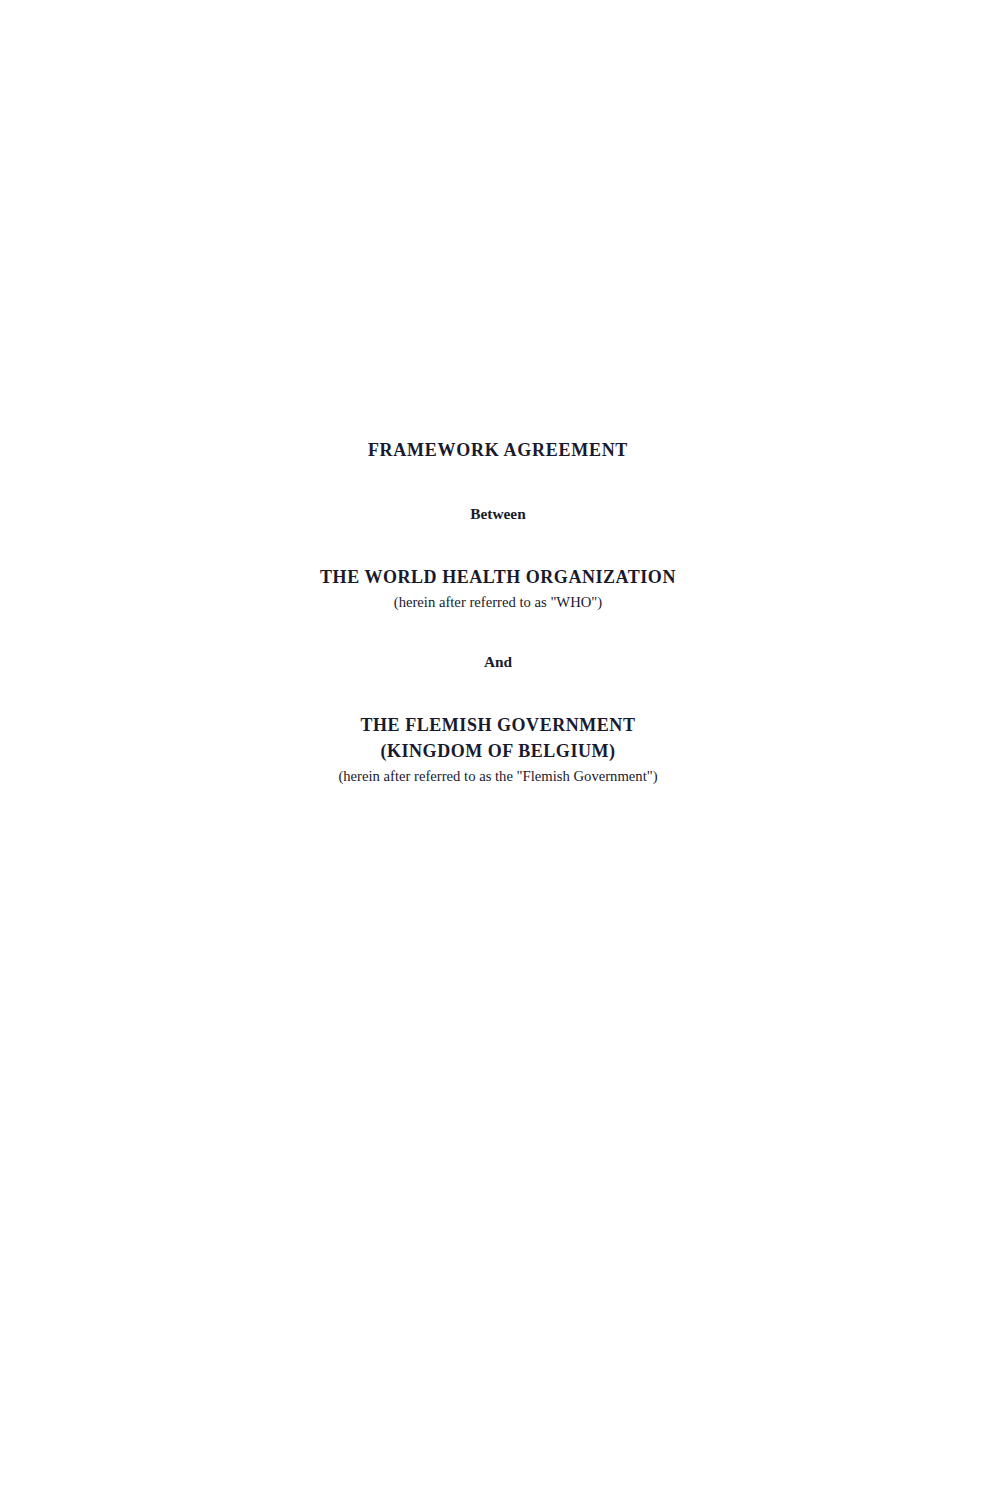FRAMEWORK AGREEMENT
Between
THE WORLD HEALTH ORGANIZATION (herein after referred to as "WHO")
And
THE FLEMISH GOVERNMENT (KINGDOM OF BELGIUM) (herein after referred to as the "Flemish Government")